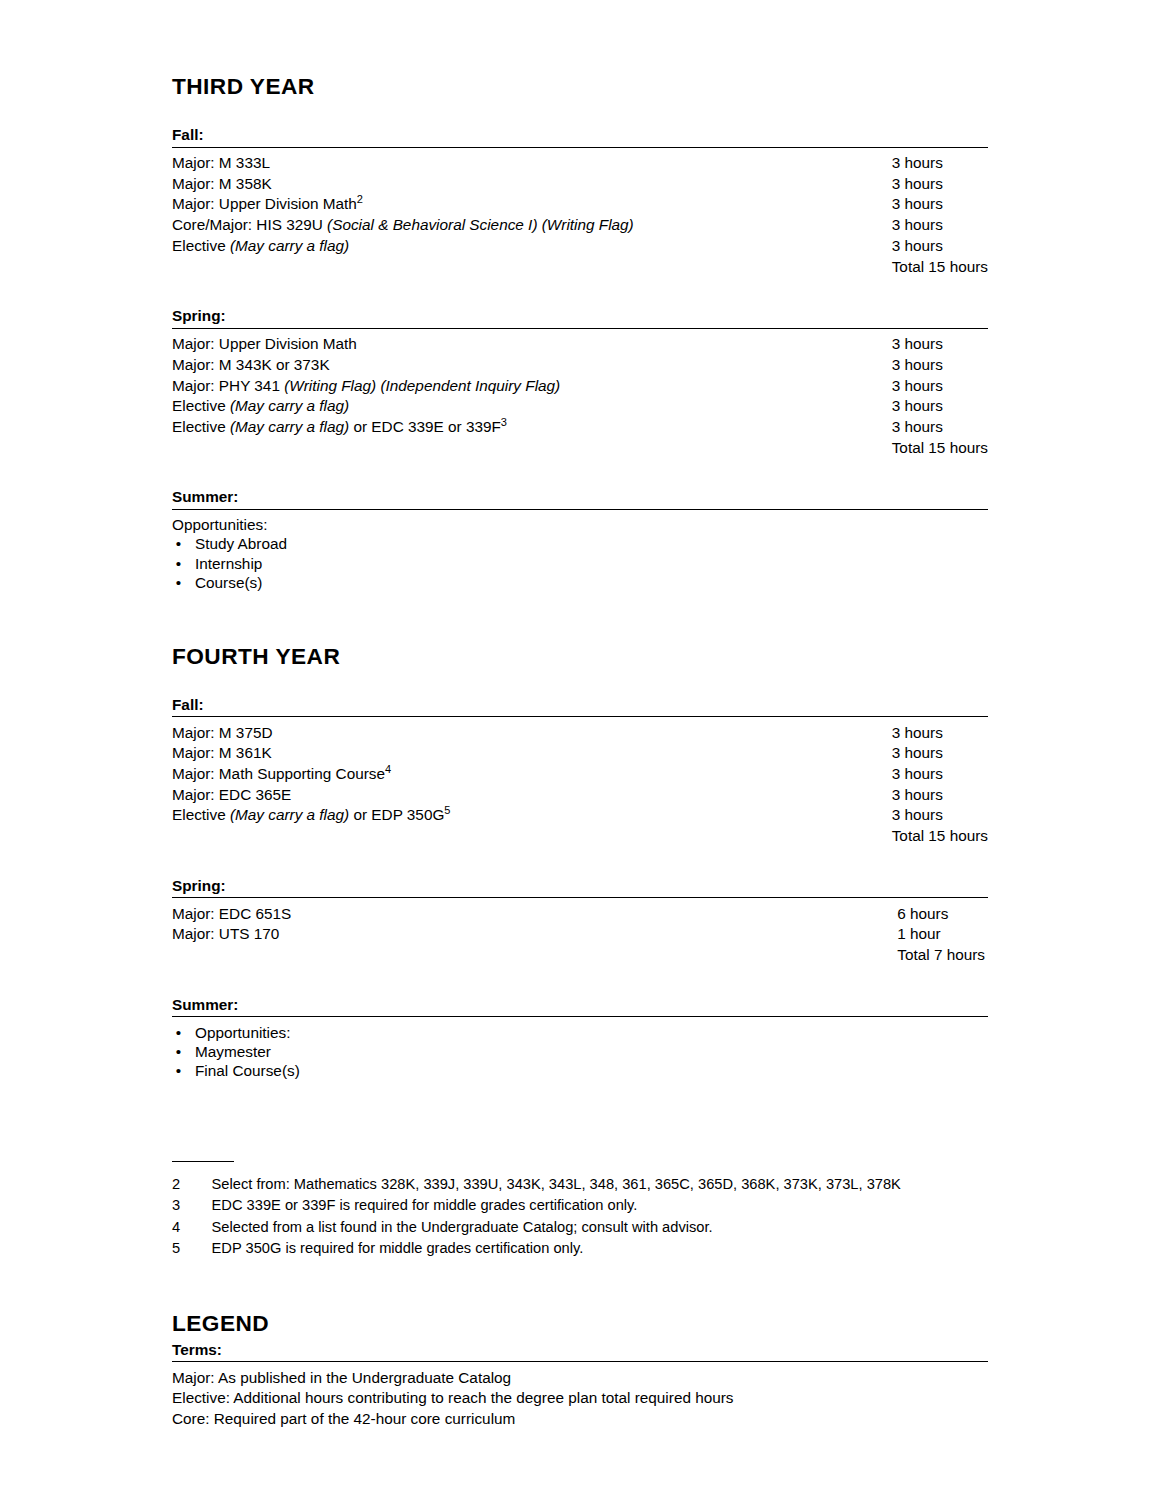THIRD YEAR
Fall:
| Major: M 333L | 3 hours |
| Major: M 358K | 3 hours |
| Major: Upper Division Math 2 | 3 hours |
| Core/Major: HIS 329U (Social & Behavioral Science I) (Writing Flag) | 3 hours |
| Elective (May carry a flag) | 3 hours |
| | Total 15 hours |
Spring:
| Major: Upper Division Math | 3 hours |
| Major: M 343K or 373K | 3 hours |
| Major: PHY 341 (Writing Flag) (Independent Inquiry Flag) | 3 hours |
| Elective (May carry a flag) | 3 hours |
| Elective (May carry a flag) or EDC 339E or 339F 3 | 3 hours |
| | Total 15 hours |
Summer:
Opportunities:
Study Abroad
Internship
Course(s)
FOURTH YEAR
Fall:
| Major: M 375D | 3 hours |
| Major: M 361K | 3 hours |
| Major: Math Supporting Course 4 | 3 hours |
| Major: EDC 365E | 3 hours |
| Elective (May carry a flag) or EDP 350G 5 | 3 hours |
| | Total 15 hours |
Spring:
| Major: EDC 651S | 6 hours |
| Major: UTS 170 | 1 hour |
| | Total 7 hours |
Summer:
Opportunities:
Maymester
Final Course(s)
| 2 | Select from: Mathematics 328K, 339J, 339U, 343K, 343L, 348, 361, 365C, 365D, 368K, 373K, 373L, 378K |
| 3 | EDC 339E or 339F is required for middle grades certification only. |
| 4 | Selected from a list found in the Undergraduate Catalog; consult with advisor. |
| 5 | EDP 350G is required for middle grades certification only. |
LEGEND
Terms:
Major: As published in the Undergraduate Catalog
Elective: Additional hours contributing to reach the degree plan total required hours
Core: Required part of the 42-hour core curriculum